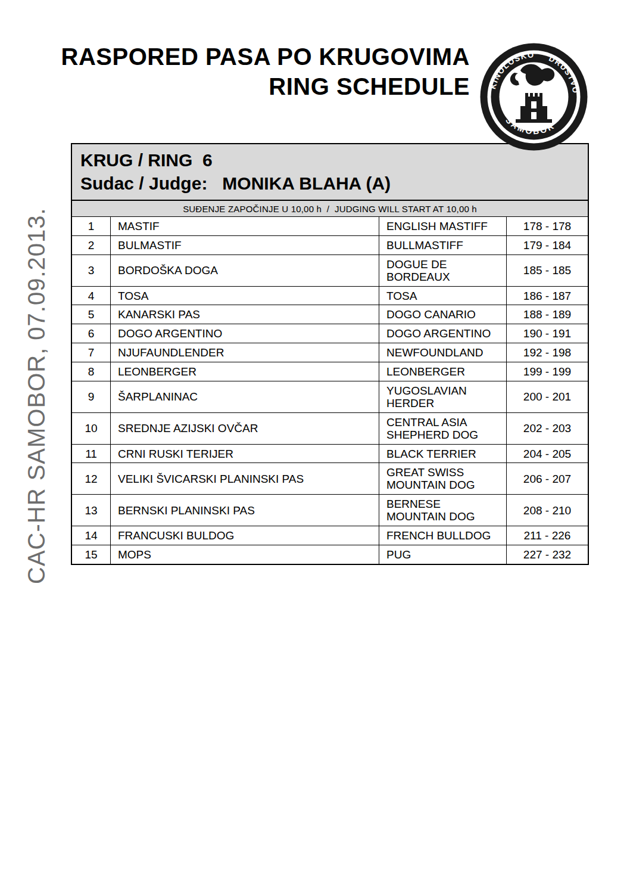CAC-HR SAMOBOR, 07.09.2013.
RASPORED PASA PO KRUGOVIMARING SCHEDULE
KINOLOŠKO DRUŠTVO SAMOBOR
KRUG / RING 6
Sudac / Judge: MONIKA BLAHA (A)
SUĐENJE ZAPOČINJE U 10,00 h / JUDGING WILL START AT 10,00 h
| 1 | MASTIF | ENGLISH MASTIFF | 178 - 178 |
| 2 | BULMASTIF | BULLMASTIFF | 179 - 184 |
| 3 | BORDOŠKA DOGA | DOGUE DE BORDEAUX | 185 - 185 |
| 4 | TOSA | TOSA | 186 - 187 |
| 5 | KANARSKI PAS | DOGO CANARIO | 188 - 189 |
| 6 | DOGO ARGENTINO | DOGO ARGENTINO | 190 - 191 |
| 7 | NJUFAUNDLENDER | NEWFOUNDLAND | 192 - 198 |
| 8 | LEONBERGER | LEONBERGER | 199 - 199 |
| 9 | ŠARPLANINAC | YUGOSLAVIAN HERDER | 200 - 201 |
| 10 | SREDNJE AZIJSKI OVČAR | CENTRAL ASIA SHEPHERD DOG | 202 - 203 |
| 11 | CRNI RUSKI TERIJER | BLACK TERRIER | 204 - 205 |
| 12 | VELIKI ŠVICARSKI PLANINSKI PAS | GREAT SWISS MOUNTAIN DOG | 206 - 207 |
| 13 | BERNSKI PLANINSKI PAS | BERNESE MOUNTAIN DOG | 208 - 210 |
| 14 | FRANCUSKI BULDOG | FRENCH BULLDOG | 211 - 226 |
| 15 | MOPS | PUG | 227 - 232 |